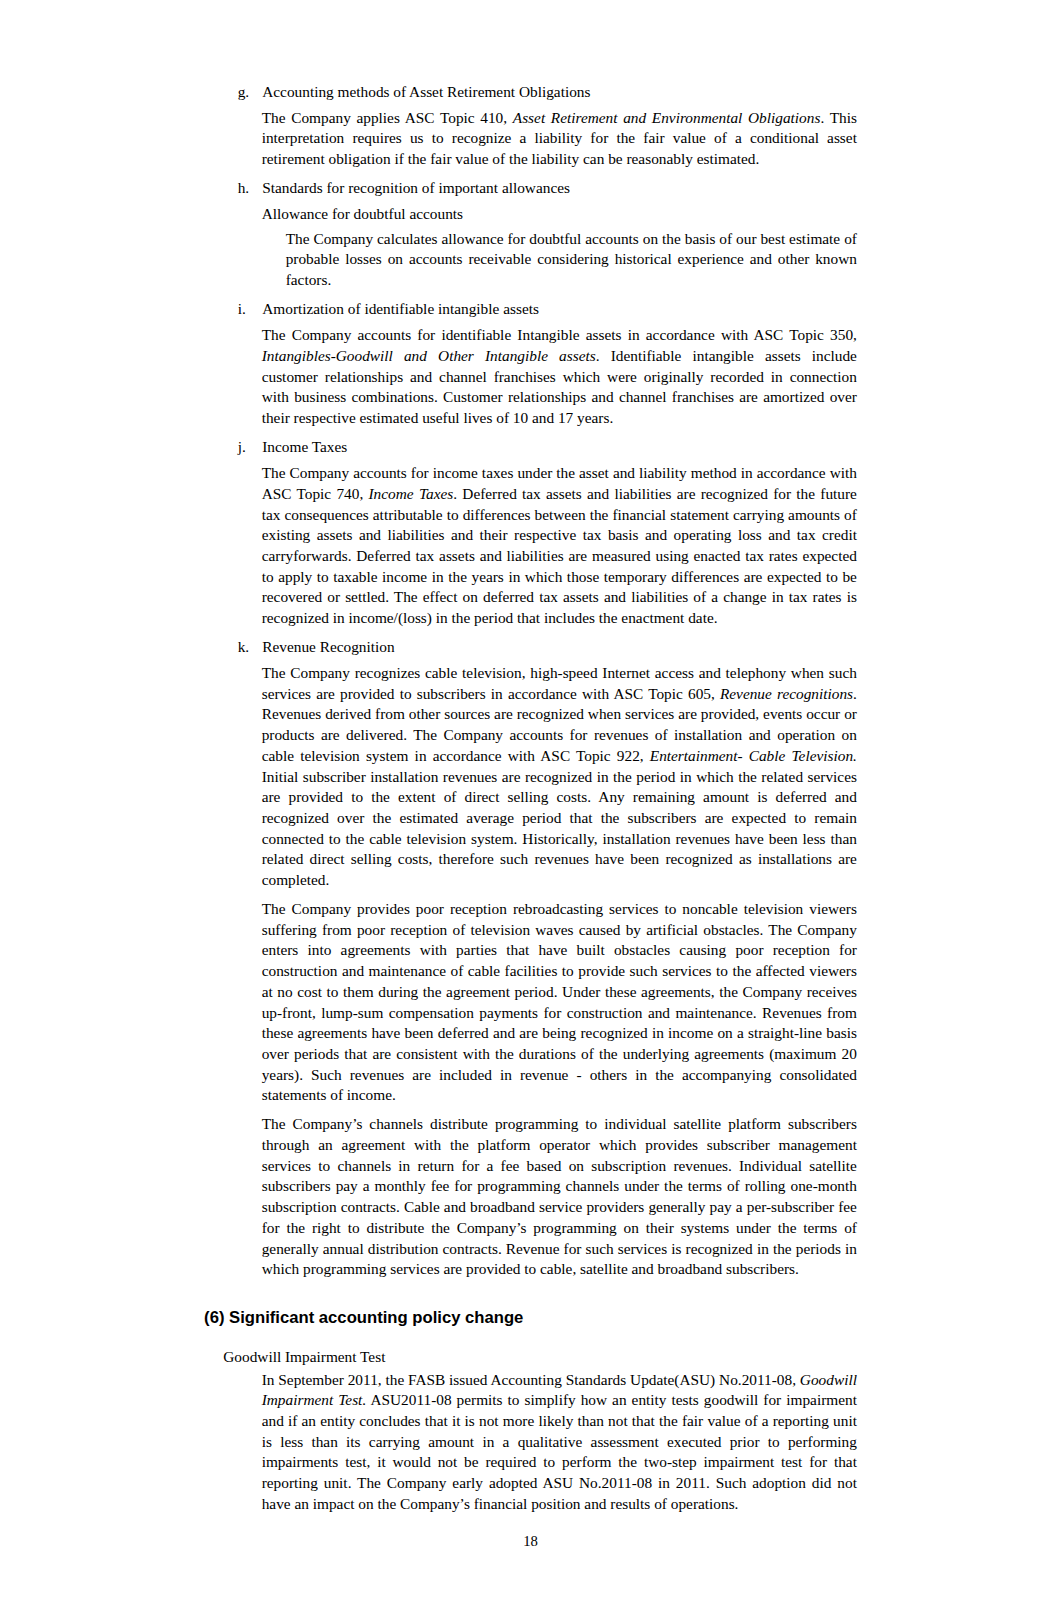g.
Accounting methods of Asset Retirement Obligations
The Company applies ASC Topic 410, Asset Retirement and Environmental Obligations. This interpretation requires us to recognize a liability for the fair value of a conditional asset retirement obligation if the fair value of the liability can be reasonably estimated.
h.
Standards for recognition of important allowances
Allowance for doubtful accounts
The Company calculates allowance for doubtful accounts on the basis of our best estimate of probable losses on accounts receivable considering historical experience and other known factors.
i.
Amortization of identifiable intangible assets
The Company accounts for identifiable Intangible assets in accordance with ASC Topic 350, Intangibles-Goodwill and Other Intangible assets. Identifiable intangible assets include customer relationships and channel franchises which were originally recorded in connection with business combinations. Customer relationships and channel franchises are amortized over their respective estimated useful lives of 10 and 17 years.
j.
Income Taxes
The Company accounts for income taxes under the asset and liability method in accordance with ASC Topic 740, Income Taxes. Deferred tax assets and liabilities are recognized for the future tax consequences attributable to differences between the financial statement carrying amounts of existing assets and liabilities and their respective tax basis and operating loss and tax credit carryforwards. Deferred tax assets and liabilities are measured using enacted tax rates expected to apply to taxable income in the years in which those temporary differences are expected to be recovered or settled. The effect on deferred tax assets and liabilities of a change in tax rates is recognized in income/(loss) in the period that includes the enactment date.
k.
Revenue Recognition
The Company recognizes cable television, high-speed Internet access and telephony when such services are provided to subscribers in accordance with ASC Topic 605, Revenue recognitions. Revenues derived from other sources are recognized when services are provided, events occur or products are delivered. The Company accounts for revenues of installation and operation on cable television system in accordance with ASC Topic 922, Entertainment- Cable Television. Initial subscriber installation revenues are recognized in the period in which the related services are provided to the extent of direct selling costs. Any remaining amount is deferred and recognized over the estimated average period that the subscribers are expected to remain connected to the cable television system. Historically, installation revenues have been less than related direct selling costs, therefore such revenues have been recognized as installations are completed.
The Company provides poor reception rebroadcasting services to noncable television viewers suffering from poor reception of television waves caused by artificial obstacles. The Company enters into agreements with parties that have built obstacles causing poor reception for construction and maintenance of cable facilities to provide such services to the affected viewers at no cost to them during the agreement period. Under these agreements, the Company receives up-front, lump-sum compensation payments for construction and maintenance. Revenues from these agreements have been deferred and are being recognized in income on a straight-line basis over periods that are consistent with the durations of the underlying agreements (maximum 20 years). Such revenues are included in revenue - others in the accompanying consolidated statements of income.
The Company’s channels distribute programming to individual satellite platform subscribers through an agreement with the platform operator which provides subscriber management services to channels in return for a fee based on subscription revenues. Individual satellite subscribers pay a monthly fee for programming channels under the terms of rolling one-month subscription contracts. Cable and broadband service providers generally pay a per-subscriber fee for the right to distribute the Company’s programming on their systems under the terms of generally annual distribution contracts. Revenue for such services is recognized in the periods in which programming services are provided to cable, satellite and broadband subscribers.
(6) Significant accounting policy change
Goodwill Impairment Test
In September 2011, the FASB issued Accounting Standards Update(ASU) No.2011-08, Goodwill Impairment Test. ASU2011-08 permits to simplify how an entity tests goodwill for impairment and if an entity concludes that it is not more likely than not that the fair value of a reporting unit is less than its carrying amount in a qualitative assessment executed prior to performing impairments test, it would not be required to perform the two-step impairment test for that reporting unit. The Company early adopted ASU No.2011-08 in 2011. Such adoption did not have an impact on the Company’s financial position and results of operations.
18